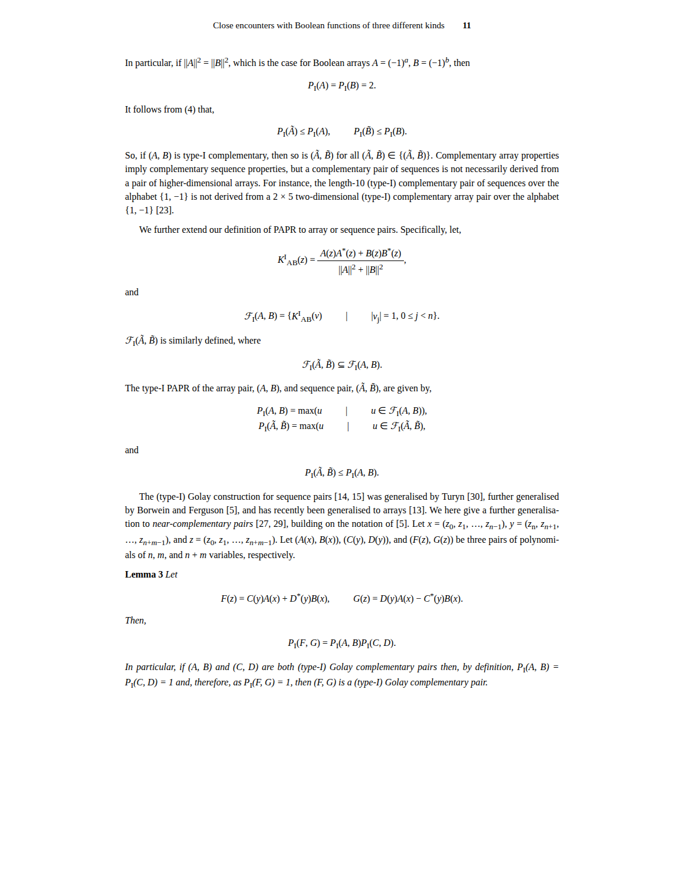Close encounters with Boolean functions of three different kinds11
In particular, if ||A||2 = ||B||2, which is the case for Boolean arrays A = (−1)a, B = (−1)b, then
PI(A) = PI(B) = 2.
It follows from (4) that,
PI(Ã) ≤ PI(A), PI(B̃) ≤ PI(B).
So, if (A, B) is type-I complementary, then so is (Ã, B̃) for all (Ã, B̃) ∈ {(Ã, B̃)}. Complementary array properties imply complementary sequence properties, but a complementary pair of sequences is not necessarily derived from a pair of higher-dimensional arrays. For instance, the length-10 (type-I) complementary pair of sequences over the alphabet {1, −1} is not derived from a 2 × 5 two-dimensional (type-I) complementary array pair over the alphabet {1, −1} [23].
We further extend our definition of PAPR to array or sequence pairs. Specifically, let,
KIAB(z) = A(z)A*(z) + B(z)B*(z)||A||2 + ||B||2,
and
ℱI(A, B) = {KIAB(v) | |vj| = 1, 0 ≤ j < n}.
ℱI(Ã, B̃) is similarly defined, where
ℱI(Ã, B̃) ⊆ ℱI(A, B).
The type-I PAPR of the array pair, (A, B), and sequence pair, (Ã, B̃), are given by,
PI(A, B) = max(u | u ∈ ℱI(A, B)), PI(Ã, B̃) = max(u | u ∈ ℱI(Ã, B̃),
and
PI(Ã, B̃) ≤ PI(A, B).
The (type-I) Golay construction for sequence pairs [14, 15] was generalised by Turyn [30], further generalised by Borwein and Ferguson [5], and has recently been generalised to arrays [13]. We here give a further generalisation to near-complementary pairs [27, 29], building on the notation of [5]. Let x = (z0, z1, …, zn−1), y = (zn, zn+1, …, zn+m−1), and z = (z0, z1, …, zn+m−1). Let (A(x), B(x)), (C(y), D(y)), and (F(z), G(z)) be three pairs of polynomials of n, m, and n + m variables, respectively.
Lemma 3 Let
F(z) = C(y)A(x) + D*(y)B(x), G(z) = D(y)A(x) − C*(y)B(x).
Then,
PI(F, G) = PI(A, B)PI(C, D).
In particular, if (A, B) and (C, D) are both (type-I) Golay complementary pairs then, by definition, PI(A, B) = PI(C, D) = 1 and, therefore, as PI(F, G) = 1, then (F, G) is a (type-I) Golay complementary pair.